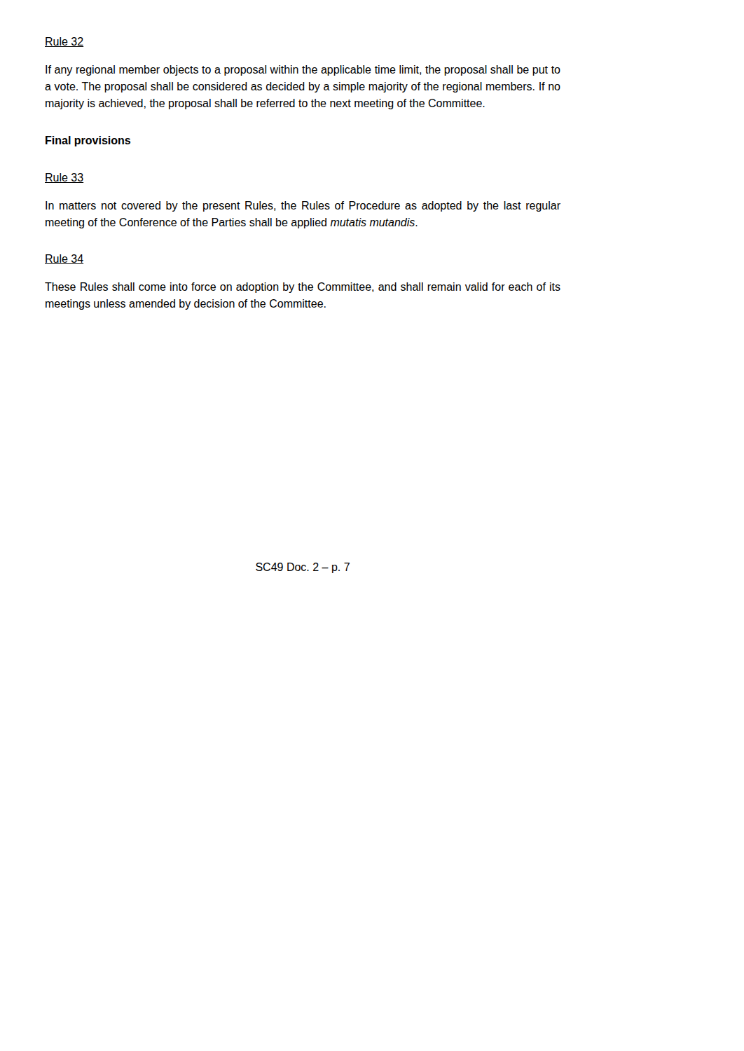Rule 32
If any regional member objects to a proposal within the applicable time limit, the proposal shall be put to a vote. The proposal shall be considered as decided by a simple majority of the regional members. If no majority is achieved, the proposal shall be referred to the next meeting of the Committee.
Final provisions
Rule 33
In matters not covered by the present Rules, the Rules of Procedure as adopted by the last regular meeting of the Conference of the Parties shall be applied mutatis mutandis.
Rule 34
These Rules shall come into force on adoption by the Committee, and shall remain valid for each of its meetings unless amended by decision of the Committee.
SC49 Doc. 2 – p. 7